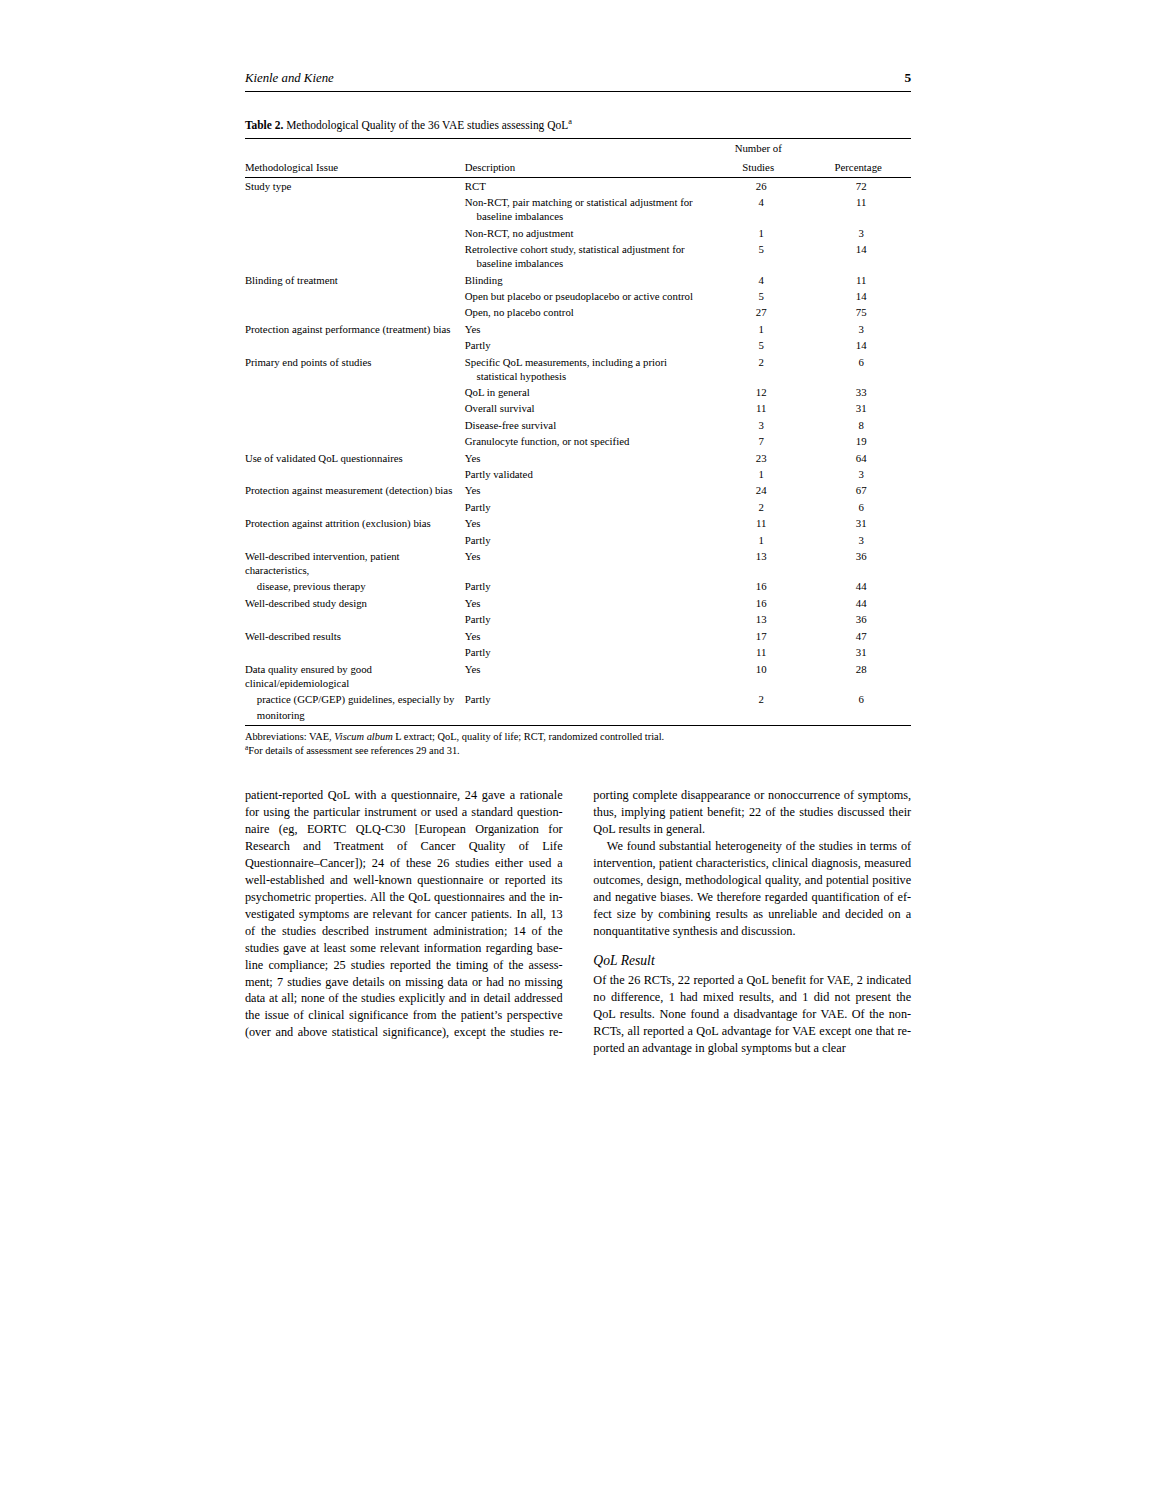Kienle and Kiene 5
Table 2. Methodological Quality of the 36 VAE studies assessing QoLa
| | | Number of | |
| --- | --- | --- | --- |
| Methodological Issue | Description | Studies | Percentage |
| Study type | RCT | 26 | 72 |
| | Non-RCT, pair matching or statistical adjustment for baseline imbalances | 4 | 11 |
| | Non-RCT, no adjustment | 1 | 3 |
| | Retrolective cohort study, statistical adjustment for baseline imbalances | 5 | 14 |
| Blinding of treatment | Blinding | 4 | 11 |
| | Open but placebo or pseudoplacebo or active control | 5 | 14 |
| | Open, no placebo control | 27 | 75 |
| Protection against performance (treatment) bias | Yes | 1 | 3 |
| | Partly | 5 | 14 |
| Primary end points of studies | Specific QoL measurements, including a priori statistical hypothesis | 2 | 6 |
| | QoL in general | 12 | 33 |
| | Overall survival | 11 | 31 |
| | Disease-free survival | 3 | 8 |
| | Granulocyte function, or not specified | 7 | 19 |
| Use of validated QoL questionnaires | Yes | 23 | 64 |
| | Partly validated | 1 | 3 |
| Protection against measurement (detection) bias | Yes | 24 | 67 |
| | Partly | 2 | 6 |
| Protection against attrition (exclusion) bias | Yes | 11 | 31 |
| | Partly | 1 | 3 |
| Well-described intervention, patient characteristics, | Yes | 13 | 36 |
| disease, previous therapy | Partly | 16 | 44 |
| Well-described study design | Yes | 16 | 44 |
| | Partly | 13 | 36 |
| Well-described results | Yes | 17 | 47 |
| | Partly | 11 | 31 |
| Data quality ensured by good clinical/epidemiological | Yes | 10 | 28 |
| practice (GCP/GEP) guidelines, especially by | Partly | 2 | 6 |
| monitoring | | | |
Abbreviations: VAE, Viscum album L extract; QoL, quality of life; RCT, randomized controlled trial.
aFor details of assessment see references 29 and 31.
patient-reported QoL with a questionnaire, 24 gave a rationale for using the particular instrument or used a standard questionnaire (eg, EORTC QLQ-C30 [European Organization for Research and Treatment of Cancer Quality of Life Questionnaire–Cancer]); 24 of these 26 studies either used a well-established and well-known questionnaire or reported its psychometric properties. All the QoL questionnaires and the investigated symptoms are relevant for cancer patients. In all, 13 of the studies described instrument administration; 14 of the studies gave at least some relevant information regarding baseline compliance; 25 studies reported the timing of the assessment; 7 studies gave details on missing data or had no missing data at all; none of the studies explicitly and in detail addressed the issue of clinical significance from the patient’s perspective (over and above statistical significance), except the studies reporting complete disappearance or nonoccurrence of symptoms, thus, implying patient benefit; 22 of the studies discussed their QoL results in general.
We found substantial heterogeneity of the studies in terms of intervention, patient characteristics, clinical diagnosis, measured outcomes, design, methodological quality, and potential positive and negative biases. We therefore regarded quantification of effect size by combining results as unreliable and decided on a nonquantitative synthesis and discussion.
QoL Result
Of the 26 RCTs, 22 reported a QoL benefit for VAE, 2 indicated no difference, 1 had mixed results, and 1 did not present the QoL results. None found a disadvantage for VAE. Of the non-RCTs, all reported a QoL advantage for VAE except one that reported an advantage in global symptoms but a clear